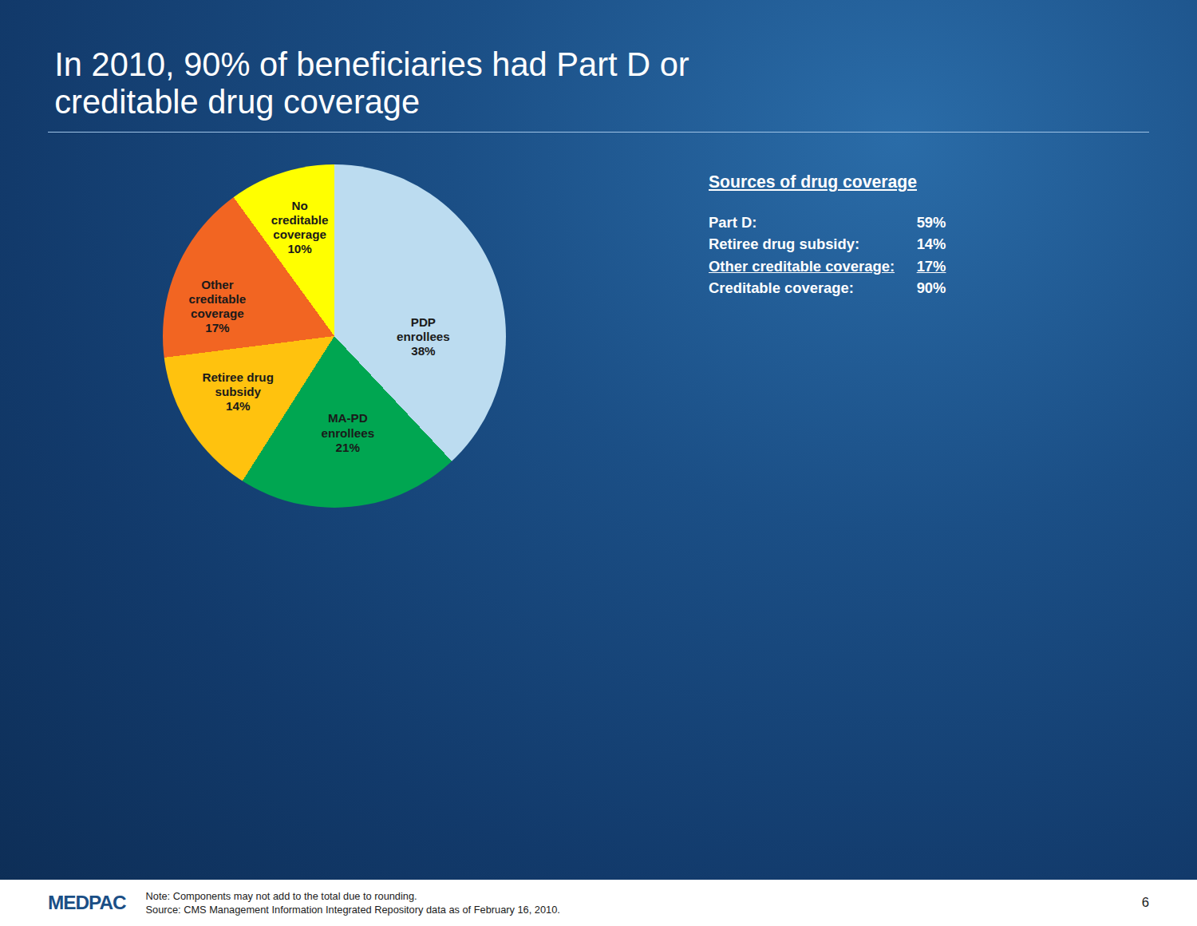In 2010, 90% of beneficiaries had Part D or creditable drug coverage
PDP
enrollees
38%
MA-PD
enrollees
21%
Retiree drug
subsidy
14%
Other
creditable
coverage
17%
No
creditable
coverage
10%
Sources of drug coverage
| Part D: | 59% |
| Retiree drug subsidy: | 14% |
| Other creditable coverage: | 17% |
| Creditable coverage: | 90% |
MEDPAC
Note: Components may not add to the total due to rounding.
Source: CMS Management Information Integrated Repository data as of February 16, 2010.
6